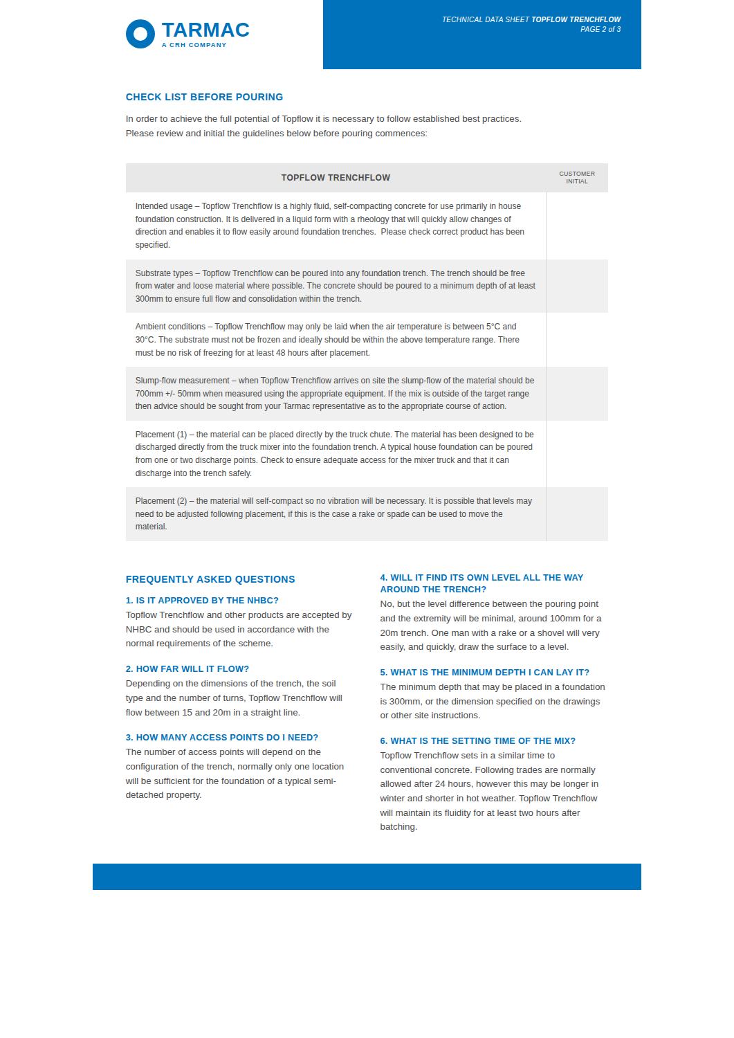TECHNICAL DATA SHEET TOPFLOW TRENCHFLOW
PAGE 2 of 3
TARMAC
A CRH COMPANY
CHECK LIST BEFORE POURING
In order to achieve the full potential of Topflow it is necessary to follow established best practices.
Please review and initial the guidelines below before pouring commences:
| TOPFLOW TRENCHFLOW | CUSTOMER INITIAL |
| --- | --- |
| Intended usage – Topflow Trenchflow is a highly fluid, self-compacting concrete for use primarily in house foundation construction. It is delivered in a liquid form with a rheology that will quickly allow changes of direction and enables it to flow easily around foundation trenches. Please check correct product has been specified. | |
| Substrate types – Topflow Trenchflow can be poured into any foundation trench. The trench should be free from water and loose material where possible. The concrete should be poured to a minimum depth of at least 300mm to ensure full flow and consolidation within the trench. | |
| Ambient conditions – Topflow Trenchflow may only be laid when the air temperature is between 5°C and 30°C. The substrate must not be frozen and ideally should be within the above temperature range. There must be no risk of freezing for at least 48 hours after placement. | |
| Slump-flow measurement – when Topflow Trenchflow arrives on site the slump-flow of the material should be 700mm +/- 50mm when measured using the appropriate equipment. If the mix is outside of the target range then advice should be sought from your Tarmac representative as to the appropriate course of action. | |
| Placement (1) – the material can be placed directly by the truck chute. The material has been designed to be discharged directly from the truck mixer into the foundation trench. A typical house foundation can be poured from one or two discharge points. Check to ensure adequate access for the mixer truck and that it can discharge into the trench safely. | |
| Placement (2) – the material will self-compact so no vibration will be necessary. It is possible that levels may need to be adjusted following placement, if this is the case a rake or spade can be used to move the material. | |
FREQUENTLY ASKED QUESTIONS
1. IS IT APPROVED BY THE NHBC?
Topflow Trenchflow and other products are accepted by NHBC and should be used in accordance with the normal requirements of the scheme.
2. HOW FAR WILL IT FLOW?
Depending on the dimensions of the trench, the soil type and the number of turns, Topflow Trenchflow will flow between 15 and 20m in a straight line.
3. HOW MANY ACCESS POINTS DO I NEED?
The number of access points will depend on the configuration of the trench, normally only one location will be sufficient for the foundation of a typical semi-detached property.
4. WILL IT FIND ITS OWN LEVEL ALL THE WAY AROUND THE TRENCH?
No, but the level difference between the pouring point and the extremity will be minimal, around 100mm for a 20m trench. One man with a rake or a shovel will very easily, and quickly, draw the surface to a level.
5. WHAT IS THE MINIMUM DEPTH I CAN LAY IT?
The minimum depth that may be placed in a foundation is 300mm, or the dimension specified on the drawings or other site instructions.
6. WHAT IS THE SETTING TIME OF THE MIX?
Topflow Trenchflow sets in a similar time to conventional concrete. Following trades are normally allowed after 24 hours, however this may be longer in winter and shorter in hot weather. Topflow Trenchflow will maintain its fluidity for at least two hours after batching.